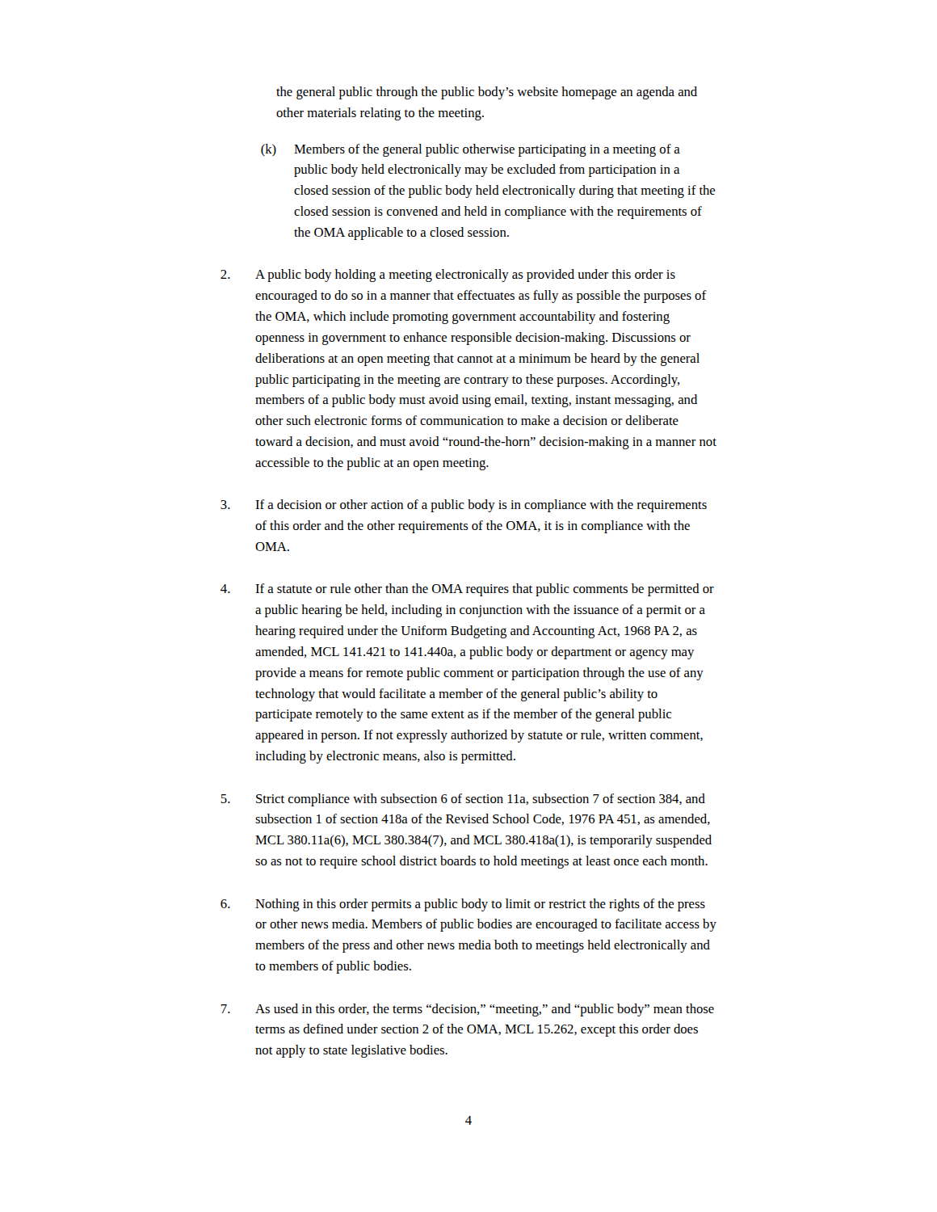the general public through the public body’s website homepage an agenda and other materials relating to the meeting.
(k) Members of the general public otherwise participating in a meeting of a public body held electronically may be excluded from participation in a closed session of the public body held electronically during that meeting if the closed session is convened and held in compliance with the requirements of the OMA applicable to a closed session.
2. A public body holding a meeting electronically as provided under this order is encouraged to do so in a manner that effectuates as fully as possible the purposes of the OMA, which include promoting government accountability and fostering openness in government to enhance responsible decision-making. Discussions or deliberations at an open meeting that cannot at a minimum be heard by the general public participating in the meeting are contrary to these purposes. Accordingly, members of a public body must avoid using email, texting, instant messaging, and other such electronic forms of communication to make a decision or deliberate toward a decision, and must avoid “round-the-horn” decision-making in a manner not accessible to the public at an open meeting.
3. If a decision or other action of a public body is in compliance with the requirements of this order and the other requirements of the OMA, it is in compliance with the OMA.
4. If a statute or rule other than the OMA requires that public comments be permitted or a public hearing be held, including in conjunction with the issuance of a permit or a hearing required under the Uniform Budgeting and Accounting Act, 1968 PA 2, as amended, MCL 141.421 to 141.440a, a public body or department or agency may provide a means for remote public comment or participation through the use of any technology that would facilitate a member of the general public’s ability to participate remotely to the same extent as if the member of the general public appeared in person. If not expressly authorized by statute or rule, written comment, including by electronic means, also is permitted.
5. Strict compliance with subsection 6 of section 11a, subsection 7 of section 384, and subsection 1 of section 418a of the Revised School Code, 1976 PA 451, as amended, MCL 380.11a(6), MCL 380.384(7), and MCL 380.418a(1), is temporarily suspended so as not to require school district boards to hold meetings at least once each month.
6. Nothing in this order permits a public body to limit or restrict the rights of the press or other news media. Members of public bodies are encouraged to facilitate access by members of the press and other news media both to meetings held electronically and to members of public bodies.
7. As used in this order, the terms “decision,” “meeting,” and “public body” mean those terms as defined under section 2 of the OMA, MCL 15.262, except this order does not apply to state legislative bodies.
4